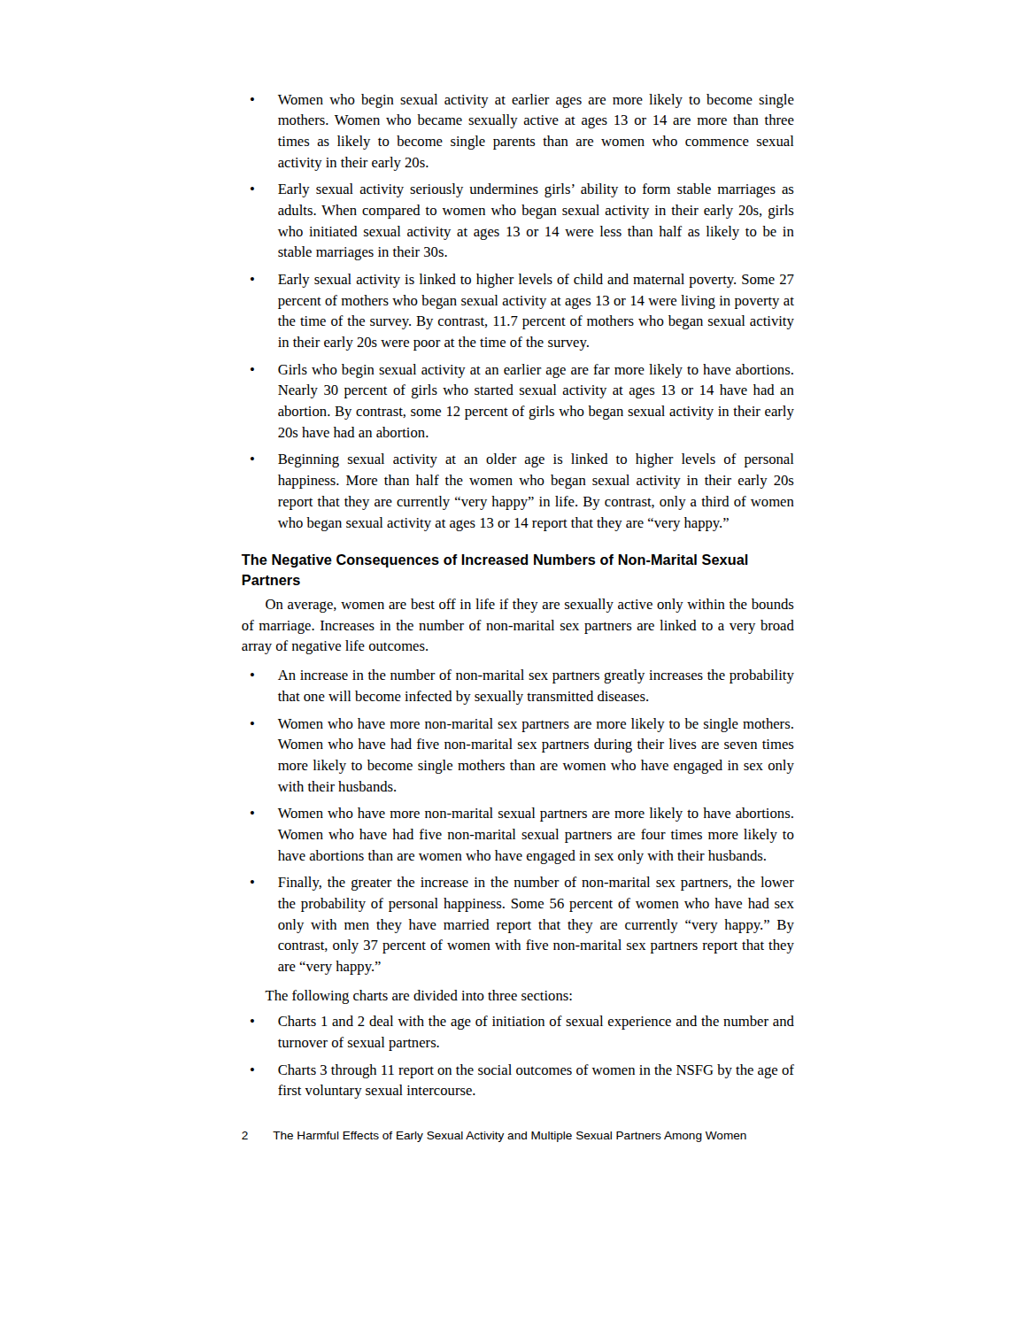Women who begin sexual activity at earlier ages are more likely to become single mothers. Women who became sexually active at ages 13 or 14 are more than three times as likely to become single parents than are women who commence sexual activity in their early 20s.
Early sexual activity seriously undermines girls’ ability to form stable marriages as adults. When compared to women who began sexual activity in their early 20s, girls who initiated sexual activity at ages 13 or 14 were less than half as likely to be in stable marriages in their 30s.
Early sexual activity is linked to higher levels of child and maternal poverty. Some 27 percent of mothers who began sexual activity at ages 13 or 14 were living in poverty at the time of the survey. By contrast, 11.7 percent of mothers who began sexual activity in their early 20s were poor at the time of the survey.
Girls who begin sexual activity at an earlier age are far more likely to have abortions. Nearly 30 percent of girls who started sexual activity at ages 13 or 14 have had an abortion. By contrast, some 12 percent of girls who began sexual activity in their early 20s have had an abortion.
Beginning sexual activity at an older age is linked to higher levels of personal happiness. More than half the women who began sexual activity in their early 20s report that they are currently “very happy” in life. By contrast, only a third of women who began sexual activity at ages 13 or 14 report that they are “very happy.”
The Negative Consequences of Increased Numbers of Non-Marital Sexual Partners
On average, women are best off in life if they are sexually active only within the bounds of marriage. Increases in the number of non-marital sex partners are linked to a very broad array of negative life outcomes.
An increase in the number of non-marital sex partners greatly increases the probability that one will become infected by sexually transmitted diseases.
Women who have more non-marital sex partners are more likely to be single mothers. Women who have had five non-marital sex partners during their lives are seven times more likely to become single mothers than are women who have engaged in sex only with their husbands.
Women who have more non-marital sexual partners are more likely to have abortions. Women who have had five non-marital sexual partners are four times more likely to have abortions than are women who have engaged in sex only with their husbands.
Finally, the greater the increase in the number of non-marital sex partners, the lower the probability of personal happiness. Some 56 percent of women who have had sex only with men they have married report that they are currently “very happy.” By contrast, only 37 percent of women with five non-marital sex partners report that they are “very happy.”
The following charts are divided into three sections:
Charts 1 and 2 deal with the age of initiation of sexual experience and the number and turnover of sexual partners.
Charts 3 through 11 report on the social outcomes of women in the NSFG by the age of first voluntary sexual intercourse.
2 The Harmful Effects of Early Sexual Activity and Multiple Sexual Partners Among Women